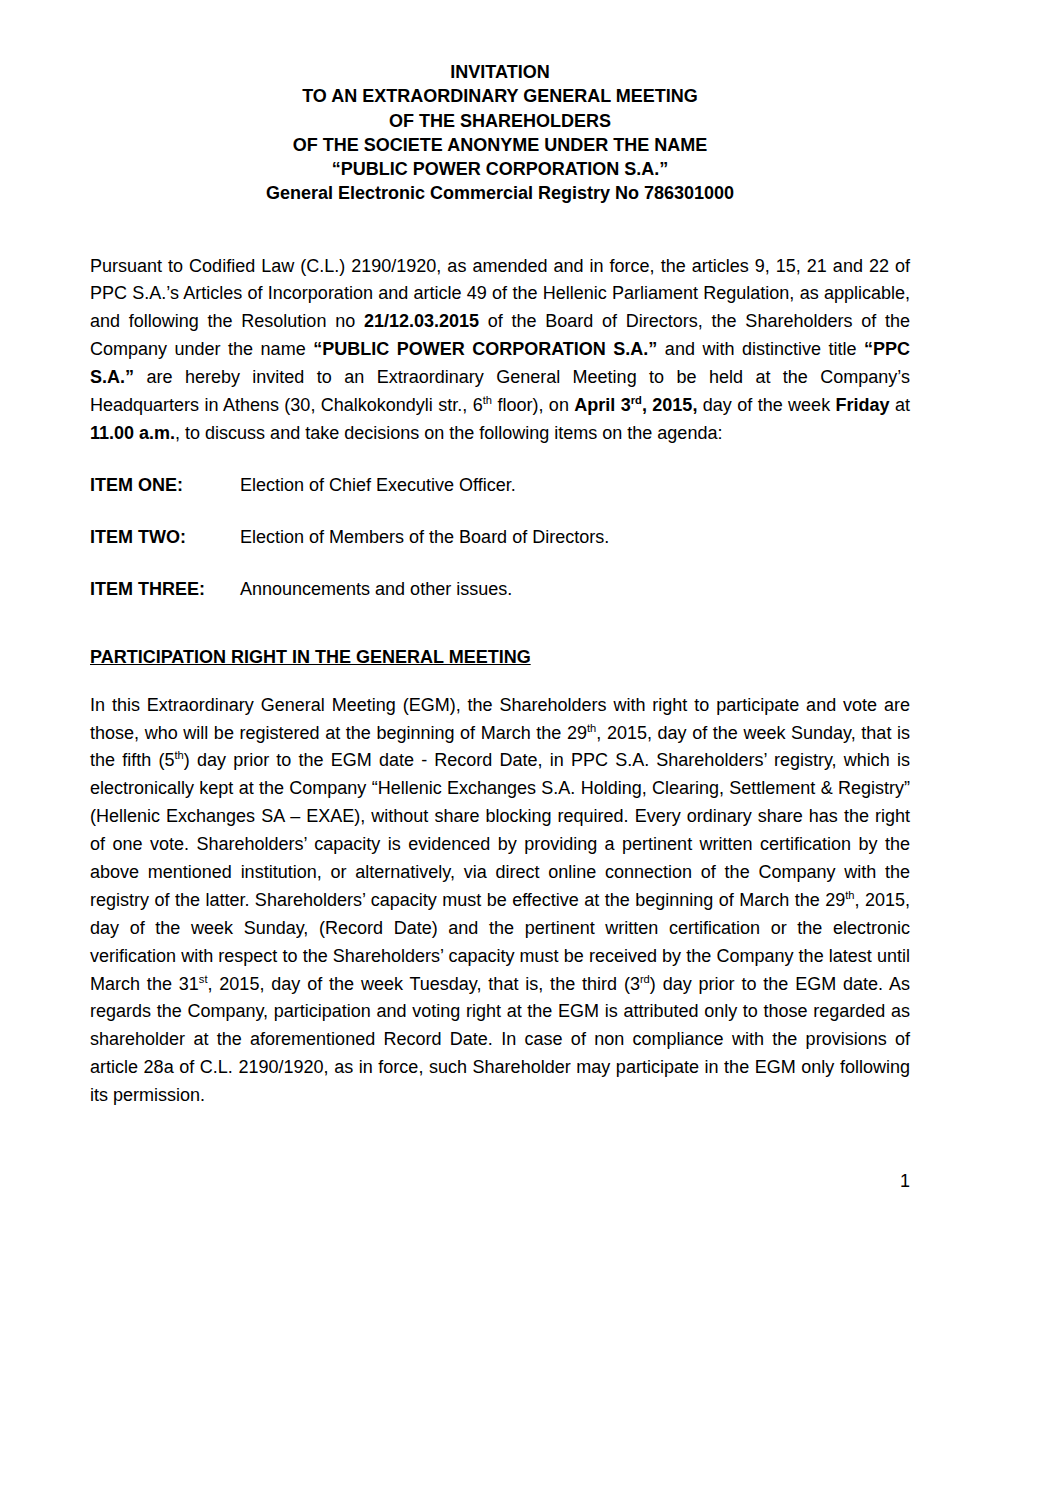INVITATION
TO AN EXTRAORDINARY GENERAL MEETING
OF THE SHAREHOLDERS
OF THE SOCIETE ANONYME UNDER THE NAME
“PUBLIC POWER CORPORATION S.A.”
General Electronic Commercial Registry No 786301000
Pursuant to Codified Law (C.L.) 2190/1920, as amended and in force, the articles 9, 15, 21 and 22 of PPC S.A.’s Articles of Incorporation and article 49 of the Hellenic Parliament Regulation, as applicable, and following the Resolution no 21/12.03.2015 of the Board of Directors, the Shareholders of the Company under the name “PUBLIC POWER CORPORATION S.A.” and with distinctive title “PPC S.A.” are hereby invited to an Extraordinary General Meeting to be held at the Company’s Headquarters in Athens (30, Chalkokondyli str., 6th floor), on April 3rd, 2015, day of the week Friday at 11.00 a.m., to discuss and take decisions on the following items on the agenda:
ITEM ONE: Election of Chief Executive Officer.
ITEM TWO: Election of Members of the Board of Directors.
ITEM THREE: Announcements and other issues.
PARTICIPATION RIGHT IN THE GENERAL MEETING
In this Extraordinary General Meeting (EGM), the Shareholders with right to participate and vote are those, who will be registered at the beginning of March the 29th, 2015, day of the week Sunday, that is the fifth (5th) day prior to the EGM date - Record Date, in PPC S.A. Shareholders’ registry, which is electronically kept at the Company “Hellenic Exchanges S.A. Holding, Clearing, Settlement & Registry” (Hellenic Exchanges SA – EXAE), without share blocking required. Every ordinary share has the right of one vote. Shareholders’ capacity is evidenced by providing a pertinent written certification by the above mentioned institution, or alternatively, via direct online connection of the Company with the registry of the latter. Shareholders’ capacity must be effective at the beginning of March the 29th, 2015, day of the week Sunday, (Record Date) and the pertinent written certification or the electronic verification with respect to the Shareholders’ capacity must be received by the Company the latest until March the 31st, 2015, day of the week Tuesday, that is, the third (3rd) day prior to the EGM date. As regards the Company, participation and voting right at the EGM is attributed only to those regarded as shareholder at the aforementioned Record Date. In case of non compliance with the provisions of article 28a of C.L. 2190/1920, as in force, such Shareholder may participate in the EGM only following its permission.
1